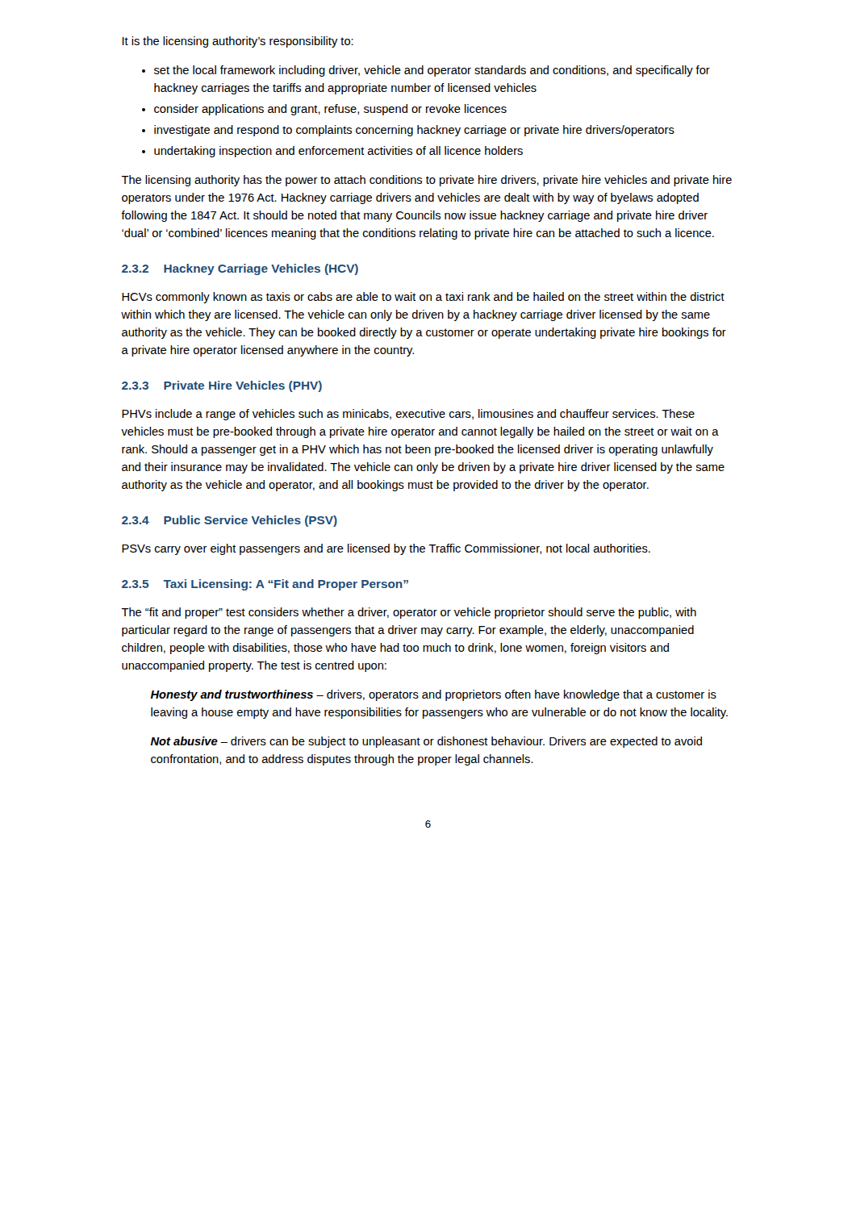It is the licensing authority’s responsibility to:
set the local framework including driver, vehicle and operator standards and conditions, and specifically for hackney carriages the tariffs and appropriate number of licensed vehicles
consider applications and grant, refuse, suspend or revoke licences
investigate and respond to complaints concerning hackney carriage or private hire drivers/operators
undertaking inspection and enforcement activities of all licence holders
The licensing authority has the power to attach conditions to private hire drivers, private hire vehicles and private hire operators under the 1976 Act. Hackney carriage drivers and vehicles are dealt with by way of byelaws adopted following the 1847 Act. It should be noted that many Councils now issue hackney carriage and private hire driver ‘dual’ or ‘combined’ licences meaning that the conditions relating to private hire can be attached to such a licence.
2.3.2 Hackney Carriage Vehicles (HCV)
HCVs commonly known as taxis or cabs are able to wait on a taxi rank and be hailed on the street within the district within which they are licensed. The vehicle can only be driven by a hackney carriage driver licensed by the same authority as the vehicle. They can be booked directly by a customer or operate undertaking private hire bookings for a private hire operator licensed anywhere in the country.
2.3.3 Private Hire Vehicles (PHV)
PHVs include a range of vehicles such as minicabs, executive cars, limousines and chauffeur services. These vehicles must be pre-booked through a private hire operator and cannot legally be hailed on the street or wait on a rank. Should a passenger get in a PHV which has not been pre-booked the licensed driver is operating unlawfully and their insurance may be invalidated. The vehicle can only be driven by a private hire driver licensed by the same authority as the vehicle and operator, and all bookings must be provided to the driver by the operator.
2.3.4 Public Service Vehicles (PSV)
PSVs carry over eight passengers and are licensed by the Traffic Commissioner, not local authorities.
2.3.5 Taxi Licensing: A “Fit and Proper Person”
The “fit and proper” test considers whether a driver, operator or vehicle proprietor should serve the public, with particular regard to the range of passengers that a driver may carry. For example, the elderly, unaccompanied children, people with disabilities, those who have had too much to drink, lone women, foreign visitors and unaccompanied property. The test is centred upon:
Honesty and trustworthiness – drivers, operators and proprietors often have knowledge that a customer is leaving a house empty and have responsibilities for passengers who are vulnerable or do not know the locality.
Not abusive – drivers can be subject to unpleasant or dishonest behaviour. Drivers are expected to avoid confrontation, and to address disputes through the proper legal channels.
6